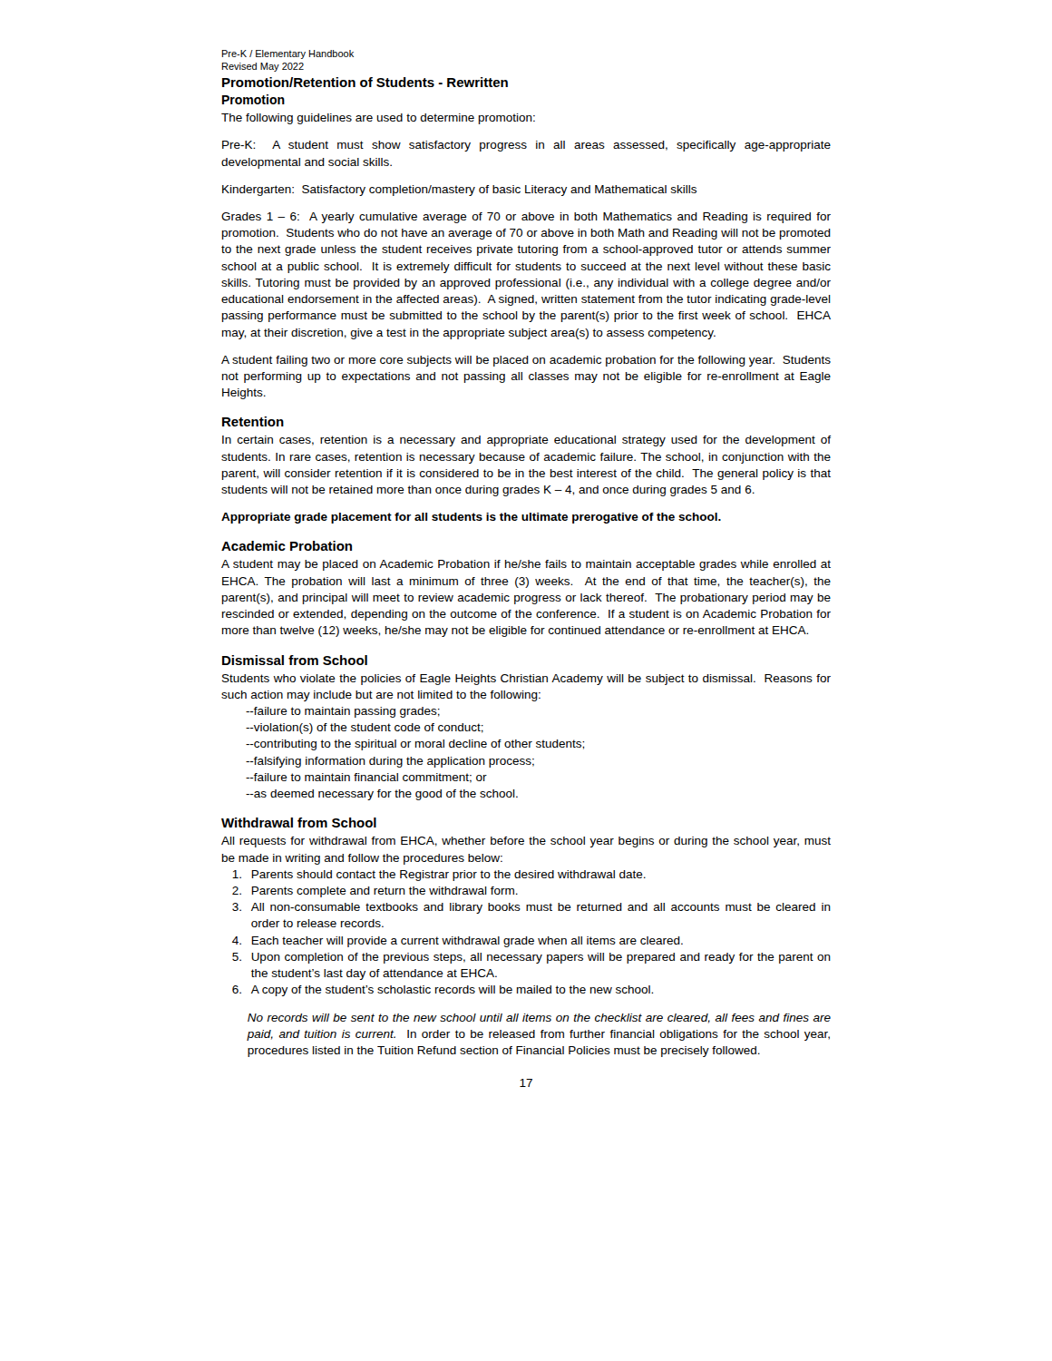Pre-K / Elementary Handbook
Revised May 2022
Promotion/Retention of Students - Rewritten
Promotion
The following guidelines are used to determine promotion:
Pre-K: A student must show satisfactory progress in all areas assessed, specifically age-appropriate developmental and social skills.
Kindergarten: Satisfactory completion/mastery of basic Literacy and Mathematical skills
Grades 1 – 6: A yearly cumulative average of 70 or above in both Mathematics and Reading is required for promotion. Students who do not have an average of 70 or above in both Math and Reading will not be promoted to the next grade unless the student receives private tutoring from a school-approved tutor or attends summer school at a public school. It is extremely difficult for students to succeed at the next level without these basic skills. Tutoring must be provided by an approved professional (i.e., any individual with a college degree and/or educational endorsement in the affected areas). A signed, written statement from the tutor indicating grade-level passing performance must be submitted to the school by the parent(s) prior to the first week of school. EHCA may, at their discretion, give a test in the appropriate subject area(s) to assess competency.
A student failing two or more core subjects will be placed on academic probation for the following year. Students not performing up to expectations and not passing all classes may not be eligible for re-enrollment at Eagle Heights.
Retention
In certain cases, retention is a necessary and appropriate educational strategy used for the development of students. In rare cases, retention is necessary because of academic failure. The school, in conjunction with the parent, will consider retention if it is considered to be in the best interest of the child. The general policy is that students will not be retained more than once during grades K – 4, and once during grades 5 and 6.
Appropriate grade placement for all students is the ultimate prerogative of the school.
Academic Probation
A student may be placed on Academic Probation if he/she fails to maintain acceptable grades while enrolled at EHCA. The probation will last a minimum of three (3) weeks. At the end of that time, the teacher(s), the parent(s), and principal will meet to review academic progress or lack thereof. The probationary period may be rescinded or extended, depending on the outcome of the conference. If a student is on Academic Probation for more than twelve (12) weeks, he/she may not be eligible for continued attendance or re-enrollment at EHCA.
Dismissal from School
Students who violate the policies of Eagle Heights Christian Academy will be subject to dismissal. Reasons for such action may include but are not limited to the following:
--failure to maintain passing grades;
--violation(s) of the student code of conduct;
--contributing to the spiritual or moral decline of other students;
--falsifying information during the application process;
--failure to maintain financial commitment; or
--as deemed necessary for the good of the school.
Withdrawal from School
All requests for withdrawal from EHCA, whether before the school year begins or during the school year, must be made in writing and follow the procedures below:
Parents should contact the Registrar prior to the desired withdrawal date.
Parents complete and return the withdrawal form.
All non-consumable textbooks and library books must be returned and all accounts must be cleared in order to release records.
Each teacher will provide a current withdrawal grade when all items are cleared.
Upon completion of the previous steps, all necessary papers will be prepared and ready for the parent on the student’s last day of attendance at EHCA.
A copy of the student’s scholastic records will be mailed to the new school.
No records will be sent to the new school until all items on the checklist are cleared, all fees and fines are paid, and tuition is current. In order to be released from further financial obligations for the school year, procedures listed in the Tuition Refund section of Financial Policies must be precisely followed.
17